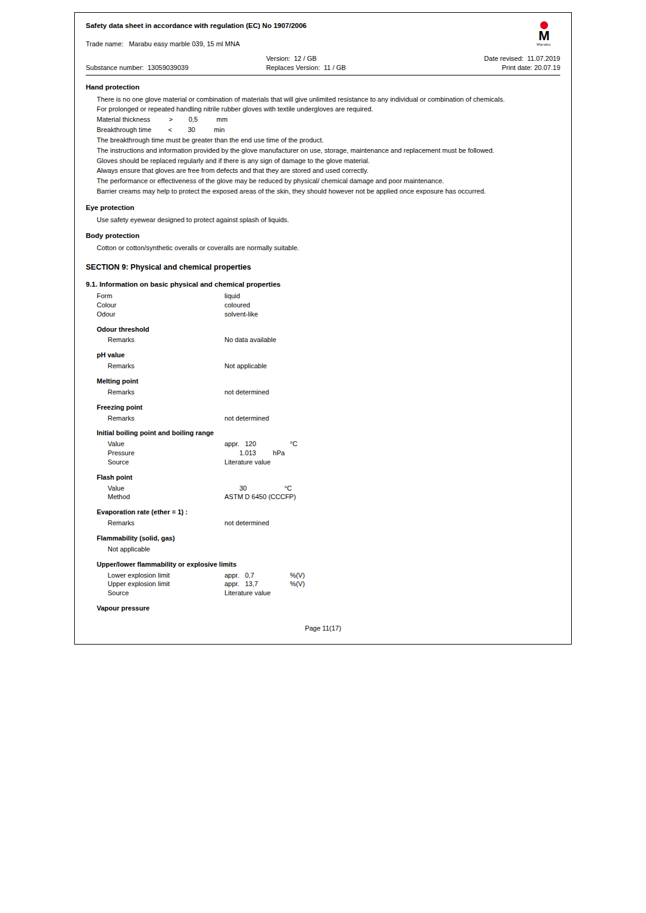M
Marabu
Safety data sheet in accordance with regulation (EC) No 1907/2006
Trade name: Marabu easy marble 039, 15 ml MNA
| | Version: 12 / GB | Date revised: 11.07.2019 |
| Substance number: 13059039039 | Replaces Version: 11 / GB | Print date: 20.07.19 |
Hand protection
There is no one glove material or combination of materials that will give unlimited resistance to any individual or combination of chemicals.
For prolonged or repeated handling nitrile rubber gloves with textile undergloves are required.
Material thickness > 0,5 mm
Breakthrough time < 30 min
The breakthrough time must be greater than the end use time of the product.
The instructions and information provided by the glove manufacturer on use, storage, maintenance and replacement must be followed.
Gloves should be replaced regularly and if there is any sign of damage to the glove material.
Always ensure that gloves are free from defects and that they are stored and used correctly.
The performance or effectiveness of the glove may be reduced by physical/ chemical damage and poor maintenance.
Barrier creams may help to protect the exposed areas of the skin, they should however not be applied once exposure has occurred.
Eye protection
Use safety eyewear designed to protect against splash of liquids.
Body protection
Cotton or cotton/synthetic overalls or coveralls are normally suitable.
SECTION 9: Physical and chemical properties
9.1. Information on basic physical and chemical properties
Form
liquid
Colour
coloured
Odour
solvent-like
Odour threshold
Remarks
No data available
pH value
Remarks
Not applicable
Melting point
Remarks
not determined
Freezing point
Remarks
not determined
Initial boiling point and boiling range
Value
appr. 120°C
Pressure
1.013 hPa
Source
Literature value
Flash point
Value
30°C
Method
ASTM D 6450 (CCCFP)
Evaporation rate (ether = 1) :
Remarks
not determined
Flammability (solid, gas)
Not applicable
Upper/lower flammability or explosive limits
Lower explosion limit
appr. 0,7%(V)
Upper explosion limit
appr. 13,7%(V)
Source
Literature value
Vapour pressure
Page 11(17)